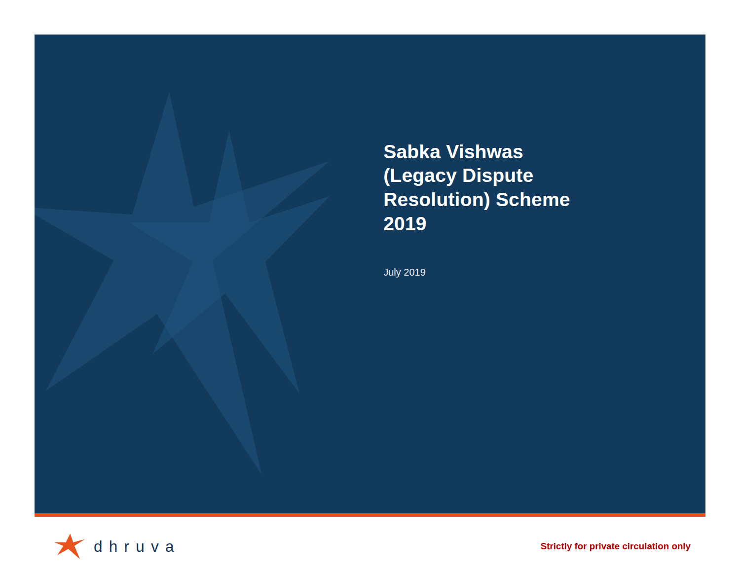Sabka Vishwas
(Legacy Dispute
Resolution) Scheme
2019
July 2019
dhruva
Strictly for private circulation only